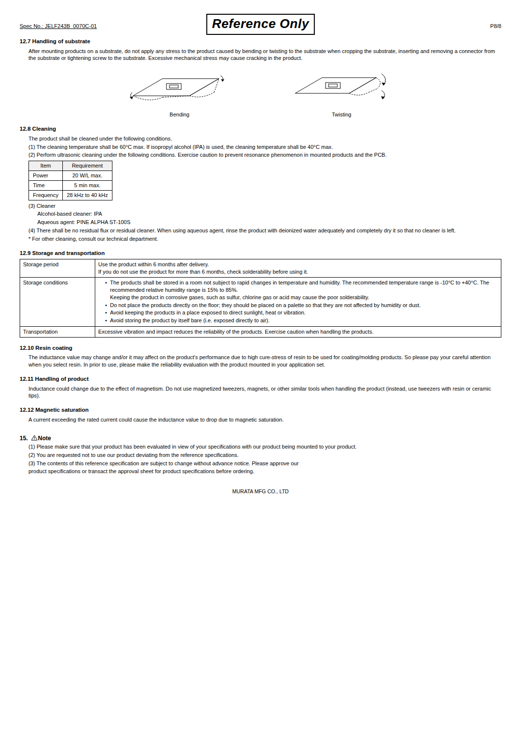Spec No.: JELF243B_0070C-01 Reference Only P8/8
12.7 Handling of substrate
After mounting products on a substrate, do not apply any stress to the product caused by bending or twisting to the substrate when cropping the substrate, inserting and removing a connector from the substrate or tightening screw to the substrate. Excessive mechanical stress may cause cracking in the product.
Bending
Twisting
12.8 Cleaning
The product shall be cleaned under the following conditions.
(1) The cleaning temperature shall be 60°C max. If isopropyl alcohol (IPA) is used, the cleaning temperature shall be 40°C max.
(2) Perform ultrasonic cleaning under the following conditions. Exercise caution to prevent resonance phenomenon in mounted products and the PCB.
| Item | Requirement |
| --- | --- |
| Power | 20 W/L max. |
| Time | 5 min max. |
| Frequency | 28 kHz to 40 kHz |
(3) Cleaner
Alcohol-based cleaner: IPA
Aqueous agent: PINE ALPHA ST-100S
(4) There shall be no residual flux or residual cleaner. When using aqueous agent, rinse the product with deionized water adequately and completely dry it so that no cleaner is left.
* For other cleaning, consult our technical department.
12.9 Storage and transportation
| Storage period | Use the product within 6 months after delivery. If you do not use the product for more than 6 months, check solderability before using it. |
| Storage conditions | The products shall be stored in a room not subject to rapid changes in temperature and humidity. The recommended temperature range is -10°C to +40°C. The recommended relative humidity range is 15% to 85%. Keeping the product in corrosive gases, such as sulfur, chlorine gas or acid may cause the poor solderability. Do not place the products directly on the floor; they should be placed on a palette so that they are not affected by humidity or dust. Avoid keeping the products in a place exposed to direct sunlight, heat or vibration. Avoid storing the product by itself bare (i.e. exposed directly to air). |
| Transportation | Excessive vibration and impact reduces the reliability of the products. Exercise caution when handling the products. |
12.10 Resin coating
The inductance value may change and/or it may affect on the product's performance due to high cure-stress of resin to be used for coating/molding products. So please pay your careful attention when you select resin. In prior to use, please make the reliability evaluation with the product mounted in your application set.
12.11 Handling of product
Inductance could change due to the effect of magnetism. Do not use magnetized tweezers, magnets, or other similar tools when handling the product (instead, use tweezers with resin or ceramic tips).
12.12 Magnetic saturation
A current exceeding the rated current could cause the inductance value to drop due to magnetic saturation.
15. Note
(1) Please make sure that your product has been evaluated in view of your specifications with our product being mounted to your product.
(2) You are requested not to use our product deviating from the reference specifications.
(3) The contents of this reference specification are subject to change without advance notice. Please approve our
product specifications or transact the approval sheet for product specifications before ordering.
MURATA MFG CO., LTD